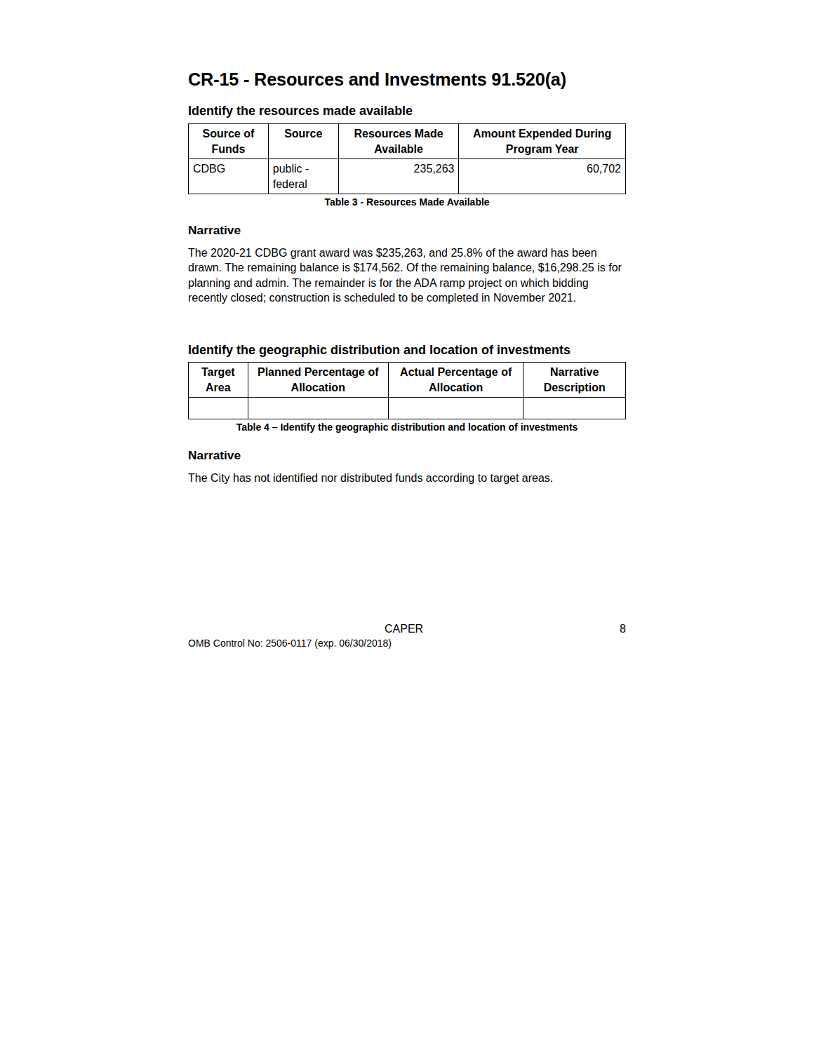CR-15 - Resources and Investments 91.520(a)
Identify the resources made available
Table 3 - Resources Made Available
| Source of Funds | Source | Resources Made Available | Amount Expended During Program Year |
| --- | --- | --- | --- |
| CDBG | public - federal | 235,263 | 60,702 |
Narrative
The 2020-21 CDBG grant award was $235,263, and 25.8% of the award has been drawn. The remaining balance is $174,562. Of the remaining balance, $16,298.25 is for planning and admin. The remainder is for the ADA ramp project on which bidding recently closed; construction is scheduled to be completed in November 2021.
Identify the geographic distribution and location of investments
Table 4 – Identify the geographic distribution and location of investments
| Target Area | Planned Percentage of Allocation | Actual Percentage of Allocation | Narrative Description |
| --- | --- | --- | --- |
Narrative
The City has not identified nor distributed funds according to target areas.
CAPER
8
OMB Control No: 2506-0117 (exp. 06/30/2018)